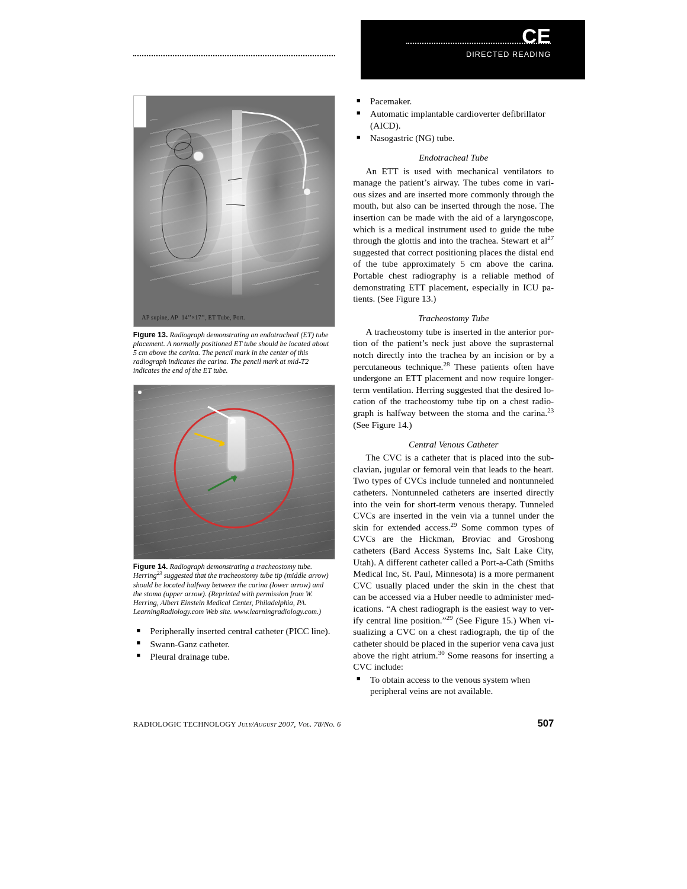CE
DIRECTED READING
AP supine, AP 14’’×17’’, ET Tube, Port.
Figure 13. Radiograph demonstrating an endotracheal (ET) tube placement. A normally positioned ET tube should be located about 5 cm above the carina. The pencil mark in the center of this radiograph indicates the carina. The pencil mark at mid-T2 indicates the end of the ET tube.
Figure 14. Radiograph demonstrating a tracheostomy tube. Herring23 suggested that the tracheostomy tube tip (middle arrow) should be located halfway between the carina (lower arrow) and the stoma (upper arrow). (Reprinted with permission from W. Herring, Albert Einstein Medical Center, Philadelphia, PA. LearningRadiology.com Web site. www.learningradiology.com.)
Peripherally inserted central catheter (PICC line).
Swann-Ganz catheter.
Pleural drainage tube.
Pacemaker.
Automatic implantable cardioverter defibrillator (AICD).
Nasogastric (NG) tube.
Endotracheal Tube
An ETT is used with mechanical ventilators to manage the patient’s airway. The tubes come in various sizes and are inserted more commonly through the mouth, but also can be inserted through the nose. The insertion can be made with the aid of a laryngoscope, which is a medical instrument used to guide the tube through the glottis and into the trachea. Stewart et al27 suggested that correct positioning places the distal end of the tube approximately 5 cm above the carina. Portable chest radiography is a reliable method of demonstrating ETT placement, especially in ICU patients. (See Figure 13.)
Tracheostomy Tube
A tracheostomy tube is inserted in the anterior portion of the patient’s neck just above the suprasternal notch directly into the trachea by an incision or by a percutaneous technique.28 These patients often have undergone an ETT placement and now require longer-term ventilation. Herring suggested that the desired location of the tracheostomy tube tip on a chest radiograph is halfway between the stoma and the carina.23 (See Figure 14.)
Central Venous Catheter
The CVC is a catheter that is placed into the subclavian, jugular or femoral vein that leads to the heart. Two types of CVCs include tunneled and nontunneled catheters. Nontunneled catheters are inserted directly into the vein for short-term venous therapy. Tunneled CVCs are inserted in the vein via a tunnel under the skin for extended access.29 Some common types of CVCs are the Hickman, Broviac and Groshong catheters (Bard Access Systems Inc, Salt Lake City, Utah). A different catheter called a Port-a-Cath (Smiths Medical Inc, St. Paul, Minnesota) is a more permanent CVC usually placed under the skin in the chest that can be accessed via a Huber needle to administer medications. “A chest radiograph is the easiest way to verify central line position.”29 (See Figure 15.) When visualizing a CVC on a chest radiograph, the tip of the catheter should be placed in the superior vena cava just above the right atrium.30 Some reasons for inserting a CVC include:
To obtain access to the venous system when peripheral veins are not available.
RADIOLOGIC TECHNOLOGY July/August 2007, Vol. 78/No. 6
507